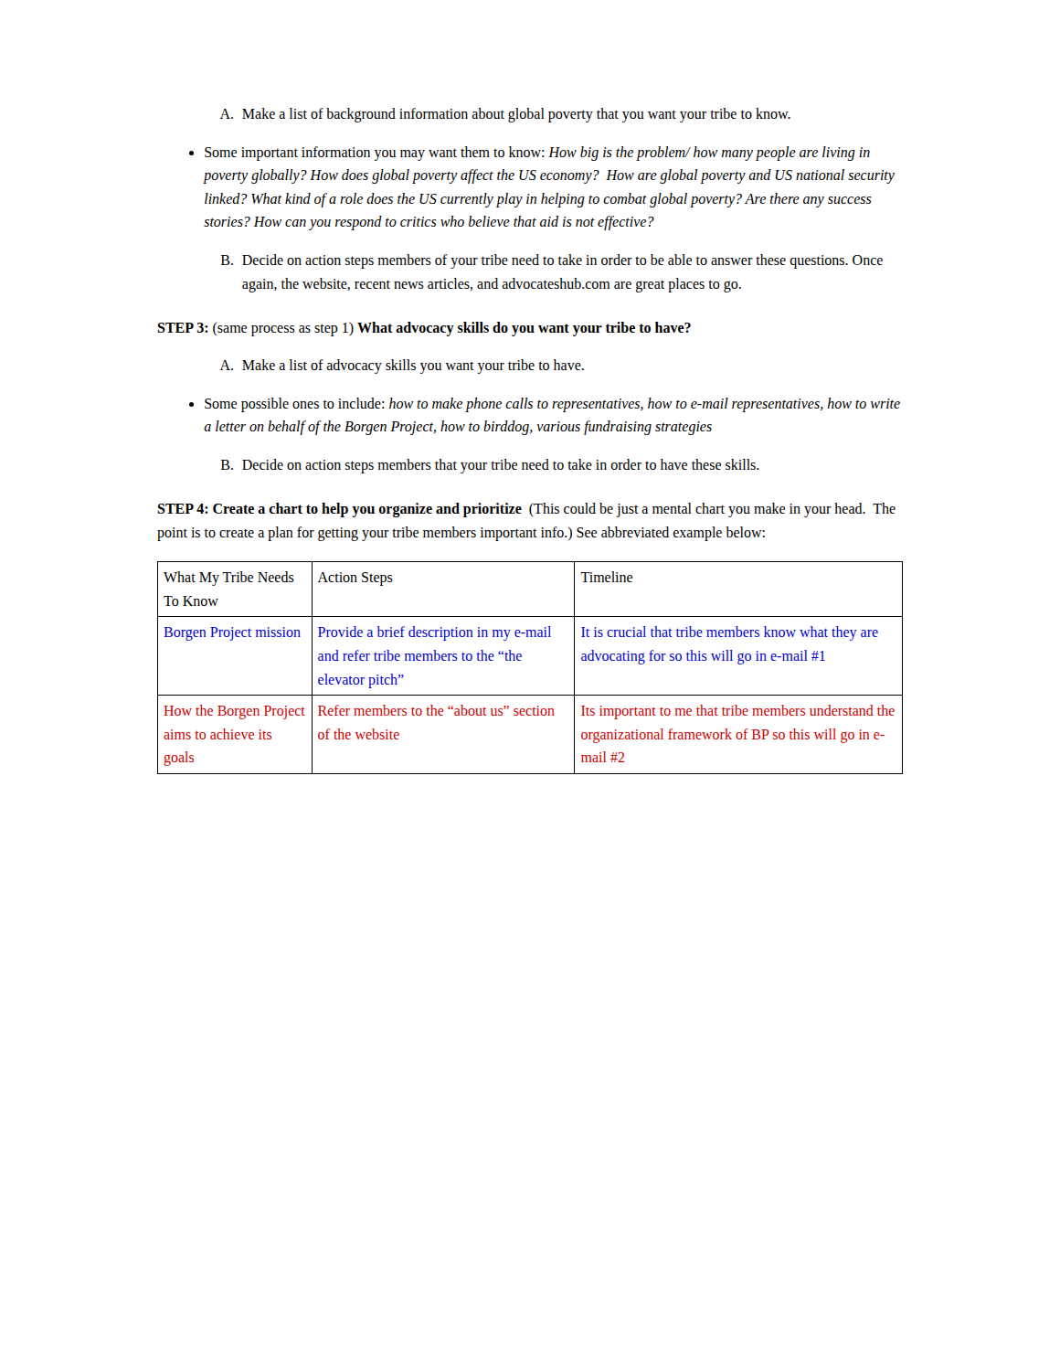Make a list of background information about global poverty that you want your tribe to know.
Some important information you may want them to know: How big is the problem/ how many people are living in poverty globally? How does global poverty affect the US economy? How are global poverty and US national security linked? What kind of a role does the US currently play in helping to combat global poverty? Are there any success stories? How can you respond to critics who believe that aid is not effective?
Decide on action steps members of your tribe need to take in order to be able to answer these questions. Once again, the website, recent news articles, and advocateshub.com are great places to go.
STEP 3: (same process as step 1) What advocacy skills do you want your tribe to have?
Make a list of advocacy skills you want your tribe to have.
Some possible ones to include: how to make phone calls to representatives, how to e-mail representatives, how to write a letter on behalf of the Borgen Project, how to birddog, various fundraising strategies
Decide on action steps members that your tribe need to take in order to have these skills.
STEP 4: Create a chart to help you organize and prioritize (This could be just a mental chart you make in your head. The point is to create a plan for getting your tribe members important info.) See abbreviated example below:
| What My Tribe Needs To Know | Action Steps | Timeline |
| --- | --- | --- |
| Borgen Project mission | Provide a brief description in my e-mail and refer tribe members to the “the elevator pitch” | It is crucial that tribe members know what they are advocating for so this will go in e-mail #1 |
| How the Borgen Project aims to achieve its goals | Refer members to the “about us” section of the website | Its important to me that tribe members understand the organizational framework of BP so this will go in e-mail #2 |